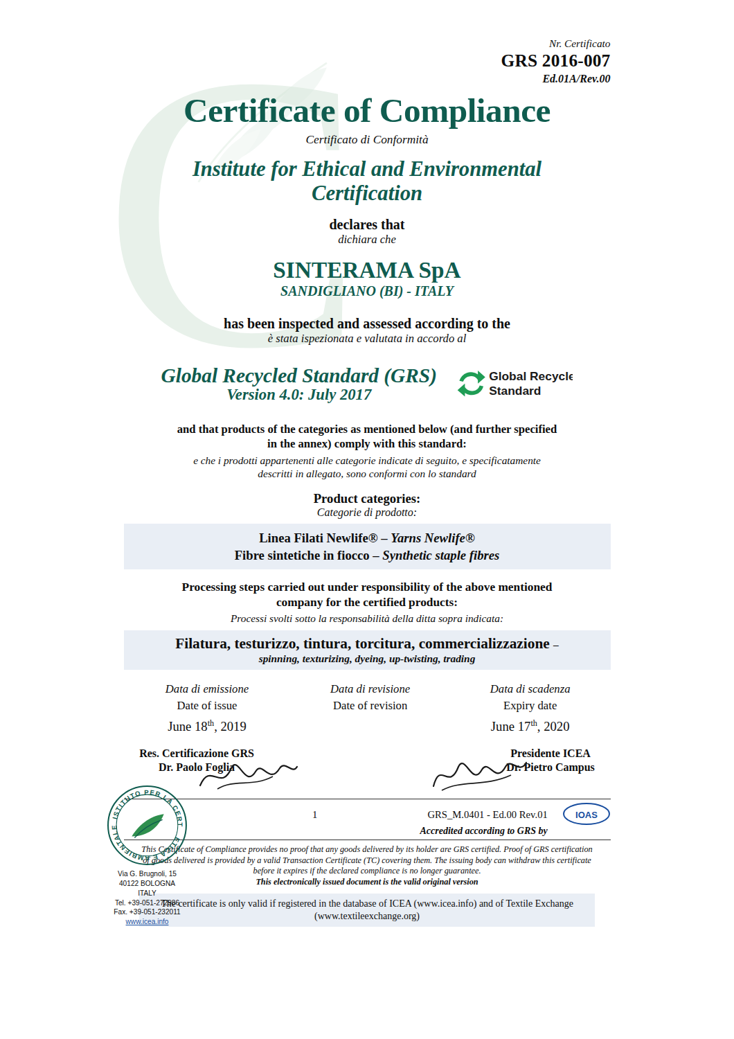C
Nr. Certificato
GRS 2016-007
Ed.01A/Rev.00
Certificate of Compliance
Certificato di Conformità
Institute for Ethical and Environmental
Certification
declares that
dichiara che
SINTERAMA SpA
SANDIGLIANO (BI) - ITALY
has been inspected and assessed according to the
è stata ispezionata e valutata in accordo al
Global Recycled Standard (GRS)
Version 4.0: July 2017
Global Recycled Standard
and that products of the categories as mentioned below (and further specified
in the annex) comply with this standard:
e che i prodotti appartenenti alle categorie indicate di seguito, e specificatamente
descritti in allegato, sono conformi con lo standard
Product categories:
Categorie di prodotto:
Linea Filati Newlife® – Yarns Newlife®
Fibre sintetiche in fiocco – Synthetic staple fibres
Processing steps carried out under responsibility of the above mentioned
company for the certified products:
Processi svolti sotto la responsabilità della ditta sopra indicata:
Filatura, testurizzo, tintura, torcitura, commercializzazione –
spinning, texturizing, dyeing, up-twisting, trading
| Data di emissione | Data di revisione | Data di scadenza |
| Date of issue | Date of revision | Expiry date |
| June 18 th , 2019 | | June 17 th , 2020 |
Res. Certificazione GRS
Dr. Paolo Foglia
Presidente ICEA
Dr. Pietro Campus
1
GRS_M.0401 - Ed.00 Rev.01
IOAS
Accredited according to GRS by
This Certificate of Compliance provides no proof that any goods delivered by its holder are GRS certified. Proof of GRS certification of goods delivered is provided by a valid Transaction Certificate (TC) covering them. The issuing body can withdraw this certificate before it expires if the declared compliance is no longer guarantee.
This electronically issued document is the valid original version
The certificate is only valid if registered in the database of ICEA (www.icea.info) and of Textile Exchange
(www.textileexchange.org)
ISTITUTO PER LA CERTIFICAZIONE ETICA E AMBIENTALE
Via G. Brugnoli, 15
40122 BOLOGNA
ITALY
Tel. +39-051-272986
Fax. +39-051-232011
www.icea.info